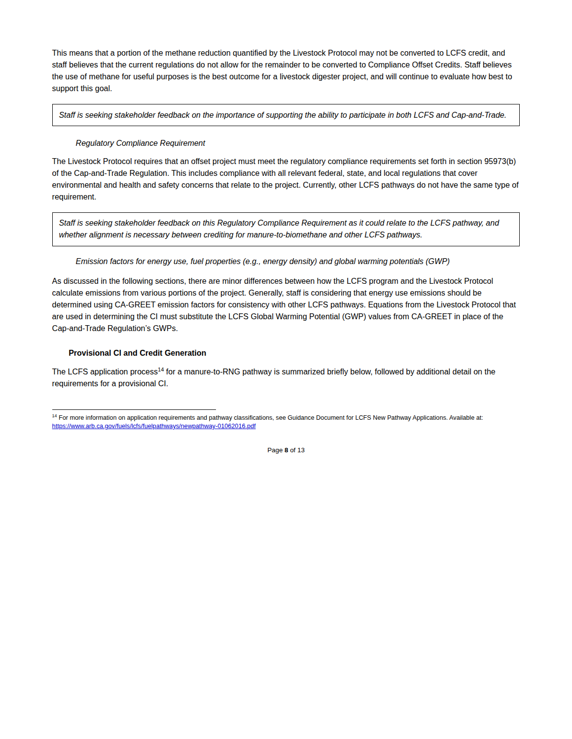This means that a portion of the methane reduction quantified by the Livestock Protocol may not be converted to LCFS credit, and staff believes that the current regulations do not allow for the remainder to be converted to Compliance Offset Credits. Staff believes the use of methane for useful purposes is the best outcome for a livestock digester project, and will continue to evaluate how best to support this goal.
Staff is seeking stakeholder feedback on the importance of supporting the ability to participate in both LCFS and Cap-and-Trade.
Regulatory Compliance Requirement
The Livestock Protocol requires that an offset project must meet the regulatory compliance requirements set forth in section 95973(b) of the Cap-and-Trade Regulation. This includes compliance with all relevant federal, state, and local regulations that cover environmental and health and safety concerns that relate to the project. Currently, other LCFS pathways do not have the same type of requirement.
Staff is seeking stakeholder feedback on this Regulatory Compliance Requirement as it could relate to the LCFS pathway, and whether alignment is necessary between crediting for manure-to-biomethane and other LCFS pathways.
Emission factors for energy use, fuel properties (e.g., energy density) and global warming potentials (GWP)
As discussed in the following sections, there are minor differences between how the LCFS program and the Livestock Protocol calculate emissions from various portions of the project. Generally, staff is considering that energy use emissions should be determined using CA-GREET emission factors for consistency with other LCFS pathways. Equations from the Livestock Protocol that are used in determining the CI must substitute the LCFS Global Warming Potential (GWP) values from CA-GREET in place of the Cap-and-Trade Regulation’s GWPs.
Provisional CI and Credit Generation
The LCFS application process14 for a manure-to-RNG pathway is summarized briefly below, followed by additional detail on the requirements for a provisional CI.
14 For more information on application requirements and pathway classifications, see Guidance Document for LCFS New Pathway Applications. Available at:
https://www.arb.ca.gov/fuels/lcfs/fuelpathways/newpathway-01062016.pdf
Page 8 of 13